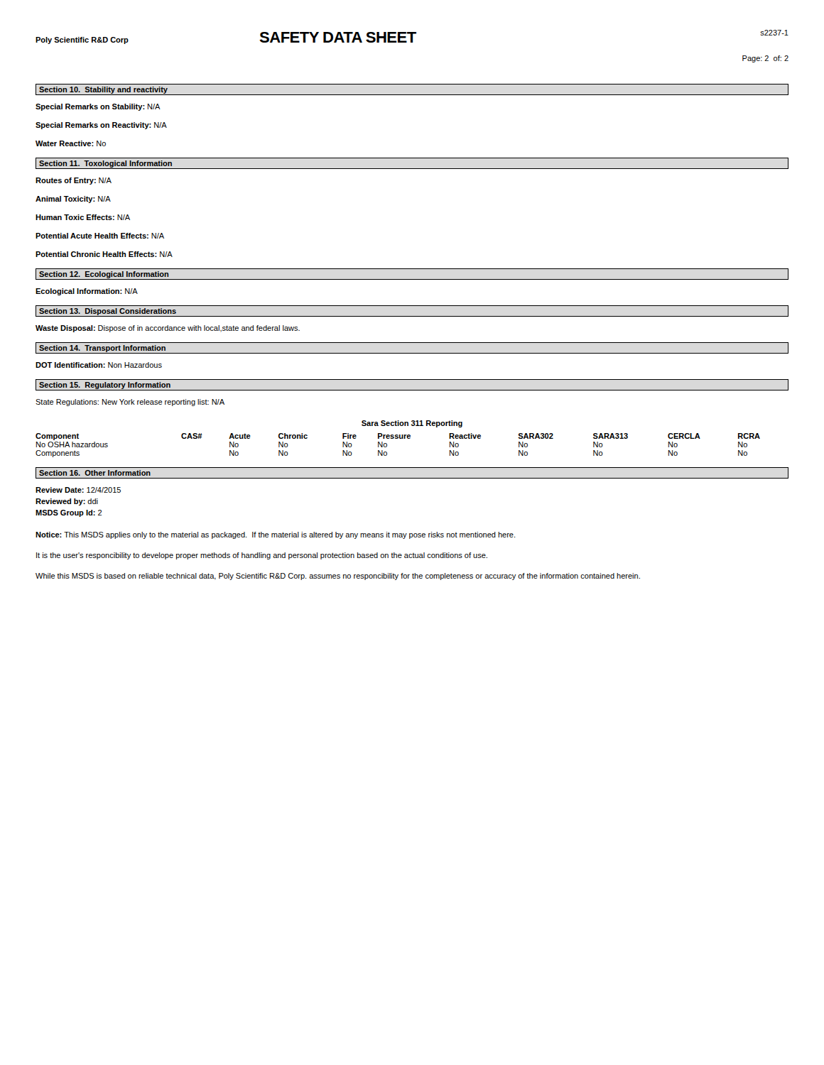Poly Scientific R&D Corp SAFETY DATA SHEET s2237-1
Page: 2 of: 2
Section 10. Stability and reactivity
Special Remarks on Stability: N/A
Special Remarks on Reactivity: N/A
Water Reactive: No
Section 11. Toxological Information
Routes of Entry: N/A
Animal Toxicity: N/A
Human Toxic Effects: N/A
Potential Acute Health Effects: N/A
Potential Chronic Health Effects: N/A
Section 12. Ecological Information
Ecological Information: N/A
Section 13. Disposal Considerations
Waste Disposal: Dispose of in accordance with local,state and federal laws.
Section 14. Transport Information
DOT Identification: Non Hazardous
Section 15. Regulatory Information
State Regulations: New York release reporting list: N/A
Sara Section 311 Reporting
| Component | CAS# | Acute | Chronic | Fire | Pressure | Reactive | SARA302 | SARA313 | CERCLA | RCRA |
| --- | --- | --- | --- | --- | --- | --- | --- | --- | --- | --- |
| No OSHA hazardous | | No | No | No | No | No | No | No | No | No |
| Components | | No | No | No | No | No | No | No | No | No |
Section 16. Other Information
Review Date: 12/4/2015
Reviewed by: ddi
MSDS Group Id: 2
Notice: This MSDS applies only to the material as packaged. If the material is altered by any means it may pose risks not mentioned here.
It is the user's responcibility to develope proper methods of handling and personal protection based on the actual conditions of use.
While this MSDS is based on reliable technical data, Poly Scientific R&D Corp. assumes no responcibility for the completeness or accuracy of the information contained herein.